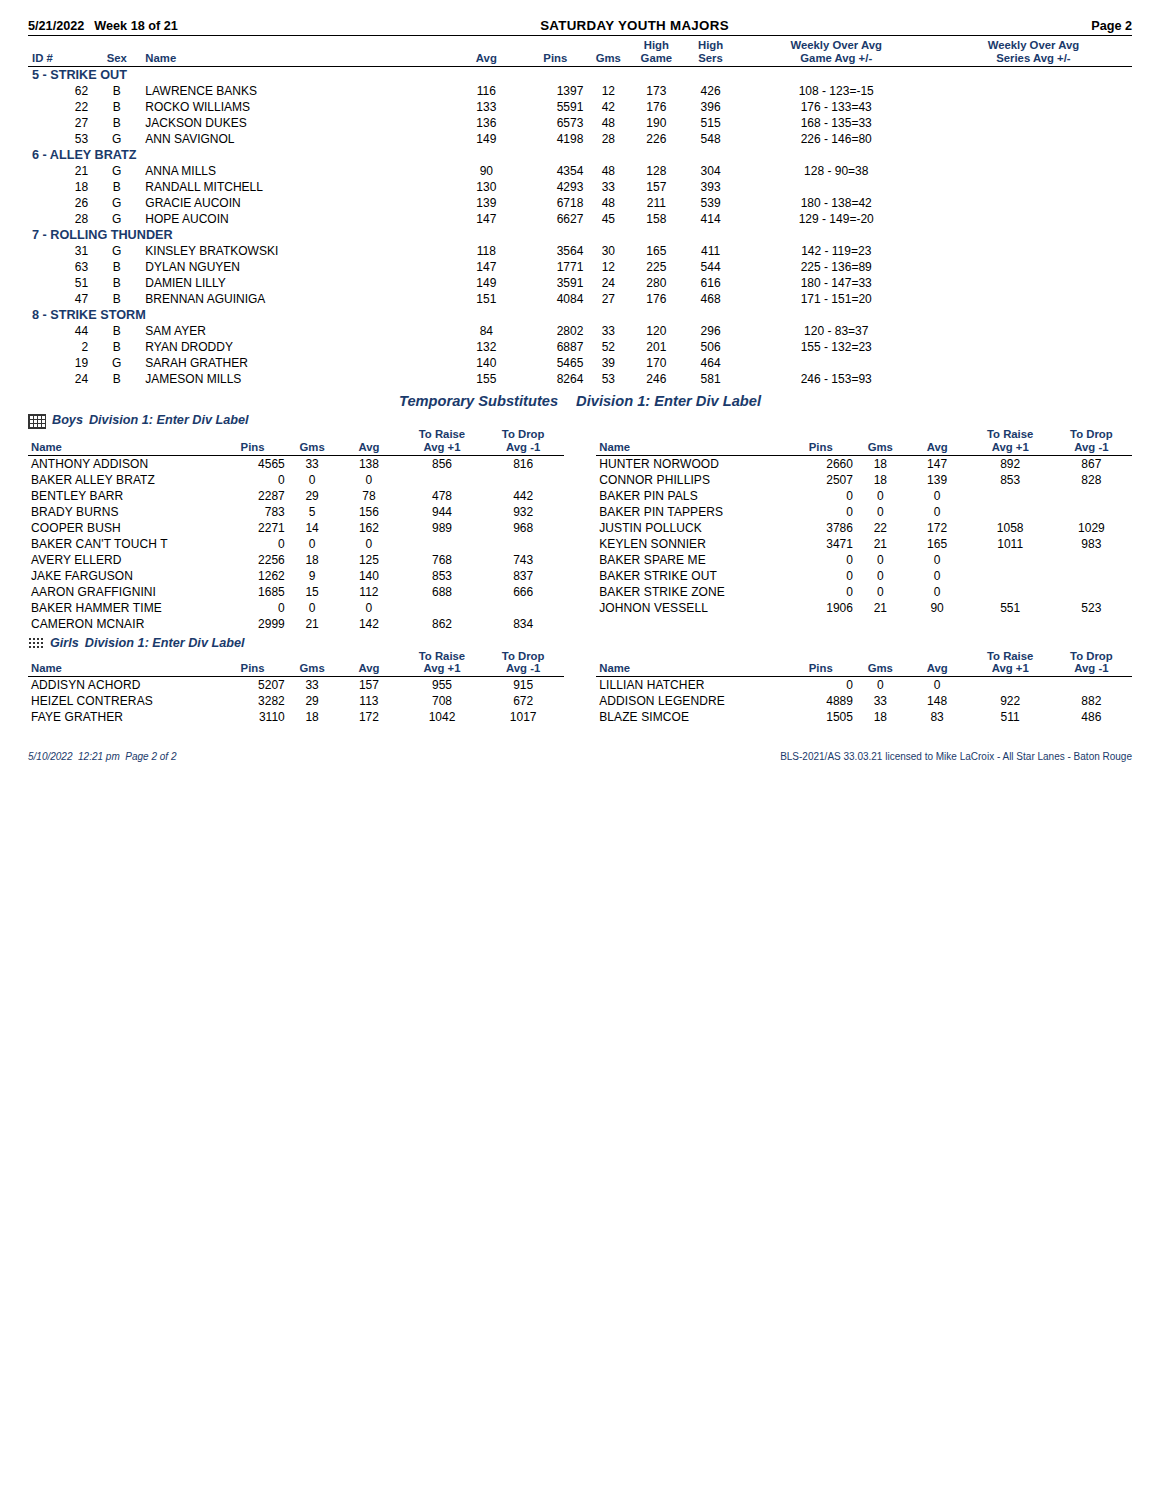5/21/2022 Week 18 of 21
SATURDAY YOUTH MAJORS
Page 2
| | | | | | | High | High | Weekly Over Avg | Weekly Over Avg |
| --- | --- | --- | --- | --- | --- | --- | --- | --- | --- |
| ID # | Sex | Name | Avg | Pins | Gms | Game | Sers | Game Avg +/- | Series Avg +/- |
| 5 - STRIKE OUT |
| 62 | B | LAWRENCE BANKS | 116 | 1397 | 12 | 173 | 426 | 108 - 123=-15 | |
| 22 | B | ROCKO WILLIAMS | 133 | 5591 | 42 | 176 | 396 | 176 - 133=43 | |
| 27 | B | JACKSON DUKES | 136 | 6573 | 48 | 190 | 515 | 168 - 135=33 | |
| 53 | G | ANN SAVIGNOL | 149 | 4198 | 28 | 226 | 548 | 226 - 146=80 | |
| 6 - ALLEY BRATZ |
| 21 | G | ANNA MILLS | 90 | 4354 | 48 | 128 | 304 | 128 - 90=38 | |
| 18 | B | RANDALL MITCHELL | 130 | 4293 | 33 | 157 | 393 | | |
| 26 | G | GRACIE AUCOIN | 139 | 6718 | 48 | 211 | 539 | 180 - 138=42 | |
| 28 | G | HOPE AUCOIN | 147 | 6627 | 45 | 158 | 414 | 129 - 149=-20 | |
| 7 - ROLLING THUNDER |
| 31 | G | KINSLEY BRATKOWSKI | 118 | 3564 | 30 | 165 | 411 | 142 - 119=23 | |
| 63 | B | DYLAN NGUYEN | 147 | 1771 | 12 | 225 | 544 | 225 - 136=89 | |
| 51 | B | DAMIEN LILLY | 149 | 3591 | 24 | 280 | 616 | 180 - 147=33 | |
| 47 | B | BRENNAN AGUINIGA | 151 | 4084 | 27 | 176 | 468 | 171 - 151=20 | |
| 8 - STRIKE STORM |
| 44 | B | SAM AYER | 84 | 2802 | 33 | 120 | 296 | 120 - 83=37 | |
| 2 | B | RYAN DRODDY | 132 | 6887 | 52 | 201 | 506 | 155 - 132=23 | |
| 19 | G | SARAH GRATHER | 140 | 5465 | 39 | 170 | 464 | | |
| 24 | B | JAMESON MILLS | 155 | 8264 | 53 | 246 | 581 | 246 - 153=93 | |
Temporary Substitutes Division 1: Enter Div Label
Boys Division 1: Enter Div Label
| | | | | To Raise | To Drop | | | | | | To Raise | To Drop |
| --- | --- | --- | --- | --- | --- | --- | --- | --- | --- | --- | --- | --- |
| Name | Pins | Gms | Avg | Avg +1 | Avg -1 | | Name | Pins | Gms | Avg | Avg +1 | Avg -1 |
| ANTHONY ADDISON | 4565 | 33 | 138 | 856 | 816 | | HUNTER NORWOOD | 2660 | 18 | 147 | 892 | 867 |
| BAKER ALLEY BRATZ | 0 | 0 | 0 | | | | CONNOR PHILLIPS | 2507 | 18 | 139 | 853 | 828 |
| BENTLEY BARR | 2287 | 29 | 78 | 478 | 442 | | BAKER PIN PALS | 0 | 0 | 0 | | |
| BRADY BURNS | 783 | 5 | 156 | 944 | 932 | | BAKER PIN TAPPERS | 0 | 0 | 0 | | |
| COOPER BUSH | 2271 | 14 | 162 | 989 | 968 | | JUSTIN POLLUCK | 3786 | 22 | 172 | 1058 | 1029 |
| BAKER CAN'T TOUCH T | 0 | 0 | 0 | | | | KEYLEN SONNIER | 3471 | 21 | 165 | 1011 | 983 |
| AVERY ELLERD | 2256 | 18 | 125 | 768 | 743 | | BAKER SPARE ME | 0 | 0 | 0 | | |
| JAKE FARGUSON | 1262 | 9 | 140 | 853 | 837 | | BAKER STRIKE OUT | 0 | 0 | 0 | | |
| AARON GRAFFIGNINI | 1685 | 15 | 112 | 688 | 666 | | BAKER STRIKE ZONE | 0 | 0 | 0 | | |
| BAKER HAMMER TIME | 0 | 0 | 0 | | | | JOHNON VESSELL | 1906 | 21 | 90 | 551 | 523 |
| CAMERON MCNAIR | 2999 | 21 | 142 | 862 | 834 | | | | | | | |
Girls Division 1: Enter Div Label
| | | | | To Raise | To Drop | | | | | | To Raise | To Drop |
| --- | --- | --- | --- | --- | --- | --- | --- | --- | --- | --- | --- | --- |
| Name | Pins | Gms | Avg | Avg +1 | Avg -1 | | Name | Pins | Gms | Avg | Avg +1 | Avg -1 |
| ADDISYN ACHORD | 5207 | 33 | 157 | 955 | 915 | | LILLIAN HATCHER | 0 | 0 | 0 | | |
| HEIZEL CONTRERAS | 3282 | 29 | 113 | 708 | 672 | | ADDISON LEGENDRE | 4889 | 33 | 148 | 922 | 882 |
| FAYE GRATHER | 3110 | 18 | 172 | 1042 | 1017 | | BLAZE SIMCOE | 1505 | 18 | 83 | 511 | 486 |
5/10/2022 12:21 pm Page 2 of 2
BLS-2021/AS 33.03.21 licensed to Mike LaCroix - All Star Lanes - Baton Rouge